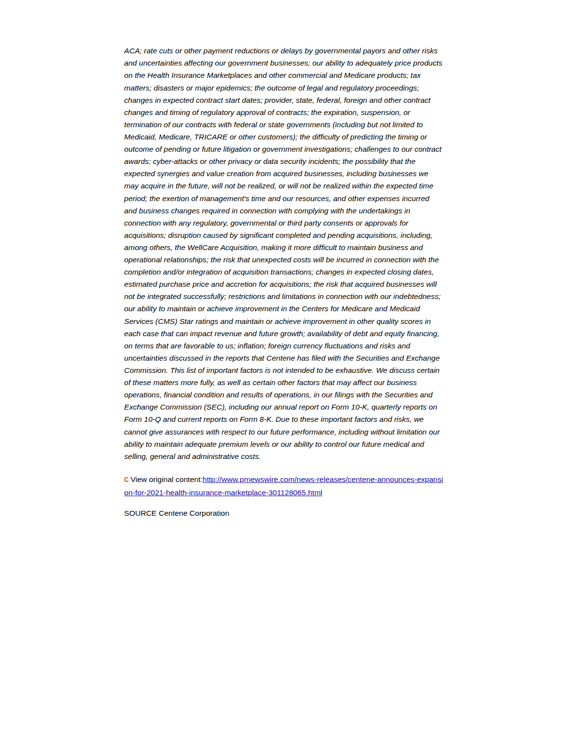ACA; rate cuts or other payment reductions or delays by governmental payors and other risks and uncertainties affecting our government businesses; our ability to adequately price products on the Health Insurance Marketplaces and other commercial and Medicare products; tax matters; disasters or major epidemics; the outcome of legal and regulatory proceedings; changes in expected contract start dates; provider, state, federal, foreign and other contract changes and timing of regulatory approval of contracts; the expiration, suspension, or termination of our contracts with federal or state governments (including but not limited to Medicaid, Medicare, TRICARE or other customers); the difficulty of predicting the timing or outcome of pending or future litigation or government investigations; challenges to our contract awards; cyber-attacks or other privacy or data security incidents; the possibility that the expected synergies and value creation from acquired businesses, including businesses we may acquire in the future, will not be realized, or will not be realized within the expected time period; the exertion of management's time and our resources, and other expenses incurred and business changes required in connection with complying with the undertakings in connection with any regulatory, governmental or third party consents or approvals for acquisitions; disruption caused by significant completed and pending acquisitions, including, among others, the WellCare Acquisition, making it more difficult to maintain business and operational relationships; the risk that unexpected costs will be incurred in connection with the completion and/or integration of acquisition transactions; changes in expected closing dates, estimated purchase price and accretion for acquisitions; the risk that acquired businesses will not be integrated successfully; restrictions and limitations in connection with our indebtedness; our ability to maintain or achieve improvement in the Centers for Medicare and Medicaid Services (CMS) Star ratings and maintain or achieve improvement in other quality scores in each case that can impact revenue and future growth; availability of debt and equity financing, on terms that are favorable to us; inflation; foreign currency fluctuations and risks and uncertainties discussed in the reports that Centene has filed with the Securities and Exchange Commission. This list of important factors is not intended to be exhaustive. We discuss certain of these matters more fully, as well as certain other factors that may affect our business operations, financial condition and results of operations, in our filings with the Securities and Exchange Commission (SEC), including our annual report on Form 10-K, quarterly reports on Form 10-Q and current reports on Form 8-K. Due to these important factors and risks, we cannot give assurances with respect to our future performance, including without limitation our ability to maintain adequate premium levels or our ability to control our future medical and selling, general and administrative costs.
C View original content:http://www.prnewswire.com/news-releases/centene-announces-expansion-for-2021-health-insurance-marketplace-301128065.html
SOURCE Centene Corporation